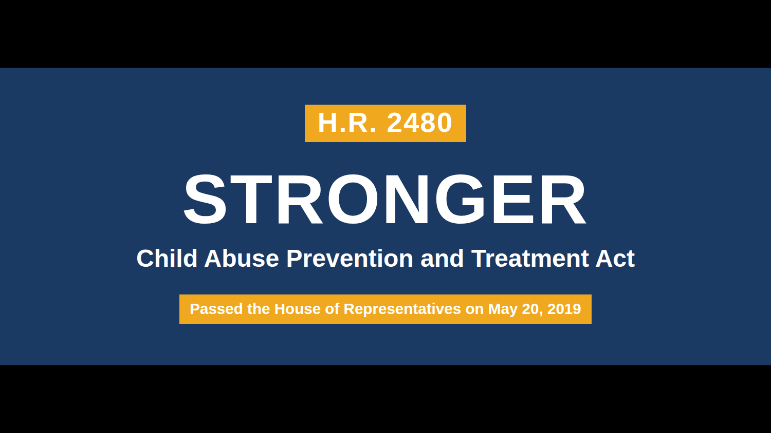H.R. 2480
Stronger
Child Abuse Prevention and Treatment Act
Passed the House of Representatives on May 20, 2019